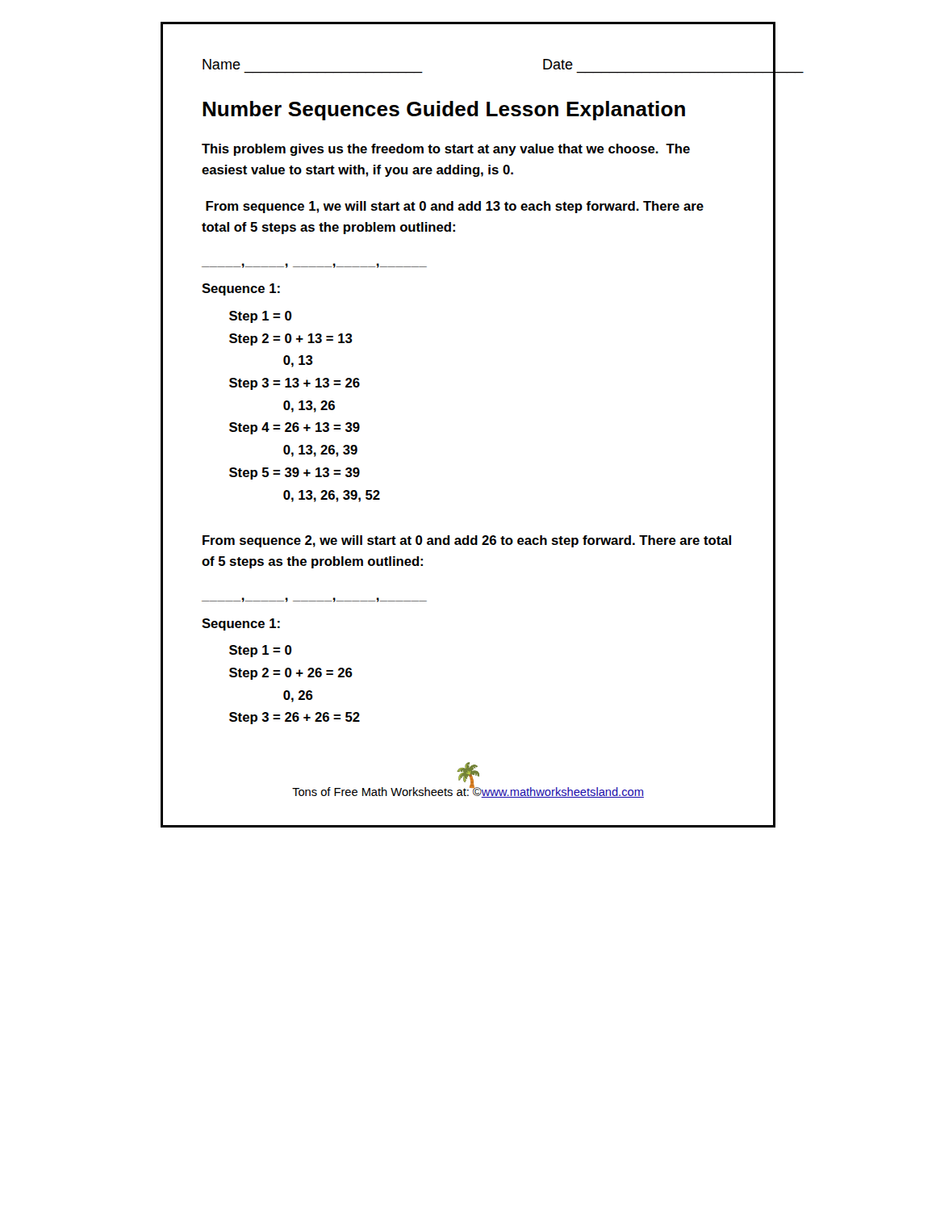Name ______________________Date ____________________________
Number Sequences Guided Lesson Explanation
This problem gives us the freedom to start at any value that we choose. The easiest value to start with, if you are adding, is 0.
From sequence 1, we will start at 0 and add 13 to each step forward. There are total of 5 steps as the problem outlined:
_____,_____, _____,_____,______
Sequence 1:
Step 1 = 0
Step 2 = 0 + 13 = 13
0, 13
Step 3 = 13 + 13 = 26
0, 13, 26
Step 4 = 26 + 13 = 39
0, 13, 26, 39
Step 5 = 39 + 13 = 39
0, 13, 26, 39, 52
From sequence 2, we will start at 0 and add 26 to each step forward. There are total of 5 steps as the problem outlined:
_____,_____, _____,_____,______
Sequence 1:
Step 1 = 0
Step 2 = 0 + 26 = 26
0, 26
Step 3 = 26 + 26 = 52
🌴 Tons of Free Math Worksheets at: ©www.mathworksheetsland.com